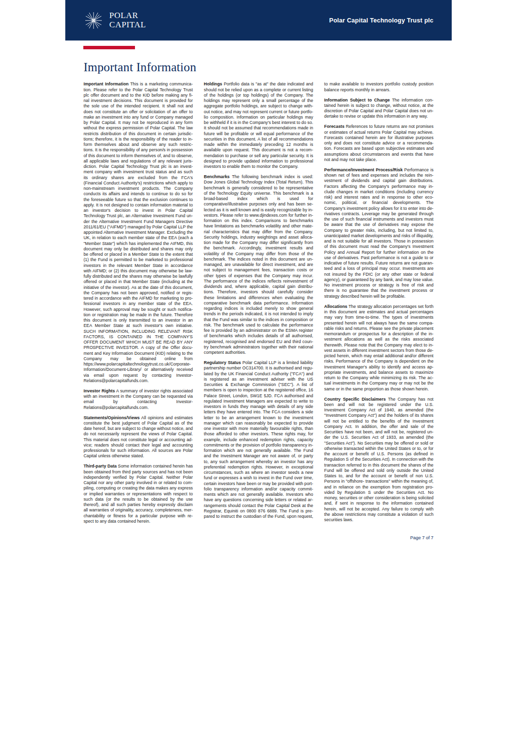POLAR CAPITAL
Polar Capital Technology Trust plc
Important Information
Important Information This is a marketing communication. Please refer to the Polar Capital Technology Trust plc offer document and to the KID before making any final investment decisions. This document is provided for the sole use of the intended recipient. It shall not and does not constitute an offer or solicitation of an offer to make an investment into any fund or Company managed by Polar Capital. It may not be reproduced in any form without the express permission of Polar Capital. The law restricts distribution of this document in certain jurisdictions; therefore, it is the responsibility of the reader to inform themselves about and observe any such restrictions. It is the responsibility of any person/s in possession of this document to inform themselves of, and to observe, all applicable laws and regulations of any relevant jurisdiction. Polar Capital Technology Trust plc is an investment company with investment trust status and as such its ordinary shares are excluded from the FCA's (Financial Conduct Authority's) restrictions which apply to non-mainstream investment products. The Company conducts its affairs and intends to continue to do so for the foreseeable future so that the exclusion continues to apply. It is not designed to contain information material to an investor's decision to invest in Polar Capital Technology Trust plc, an Alternative Investment Fund under the Alternative Investment Fund Managers Directive 2011/61/EU ("AIFMD") managed by Polar Capital LLP the appointed Alternative Investment Manager. Excluding the UK, in relation to each member state of the EEA (each a "Member State") which has implemented the AIFMD, this document may only be distributed and shares may only be offered or placed in a Member State to the extent that (1) the Fund is permitted to be marketed to professional investors in the relevant Member State in accordance with AIFMD; or (2) this document may otherwise be lawfully distributed and the shares may otherwise be lawfully offered or placed in that Member State (including at the initiative of the investor). As at the date of this document, the Company has not been approved, notified or registered in accordance with the AIFMD for marketing to professional investors in any member state of the EEA. However, such approval may be sought or such notification or registration may be made in the future. Therefore this document is only transmitted to an investor in an EEA Member State at such investor's own initiative. SUCH INFORMATION, INCLUDING RELEVANT RISK FACTORS, IS CONTAINED IN THE COMPANY'S OFFER DOCUMENT WHICH MUST BE READ BY ANY PROSPECTIVE INVESTOR. A copy of the Offer document and Key Information Document (KID) relating to the Company may be obtained online from https://www.polarcapitaltechnologytrust.co.uk/Corporate-Information/Document-Library/ or alternatively received via email upon request by contacting Investor-Relations@polarcapitalfunds.com.
Investor Rights A summary of investor rights associated with an investment in the Company can be requested via email by contacting Investor-Relations@polarcapitalfunds.com.
Statements/Opinions/Views All opinions and estimates constitute the best judgment of Polar Capital as of the date hereof, but are subject to change without notice, and do not necessarily represent the views of Polar Capital. This material does not constitute legal or accounting advice; readers should contact their legal and accounting professionals for such information. All sources are Polar Capital unless otherwise stated.
Third-party Data Some information contained herein has been obtained from third party sources and has not been independently verified by Polar Capital. Neither Polar Capital nor any other party involved in or related to compiling, computing or creating the data makes any express or implied warranties or representations with respect to such data (or the results to be obtained by the use thereof), and all such parties hereby expressly disclaim all warranties of originality, accuracy, completeness, merchantability or fitness for a particular purpose with respect to any data contained herein.
Holdings Portfolio data is "as at" the date indicated and should not be relied upon as a complete or current listing of the holdings (or top holdings) of the Company. The holdings may represent only a small percentage of the aggregate portfolio holdings, are subject to change without notice, and may not represent current or future portfolio composition. Information on particular holdings may be withheld if it is in the Company's best interest to do so. It should not be assumed that recommendations made in future will be profitable or will equal performance of the securities in this document. A list of all recommendations made within the immediately preceding 12 months is available upon request. This document is not a recommendation to purchase or sell any particular security. It is designed to provide updated information to professional investors to enable them to monitor the Company.
Benchmarks The following benchmark index is used: Dow Jones Global Technology Index (Total Return). This benchmark is generally considered to be representative of the Technology Equity universe. This benchmark is a broad-based index which is used for comparative/illustrative purposes only and has been selected as it is well known and is easily recognizable by investors. Please refer to www.djindexes.com for further information on this index. Comparisons to benchmarks have limitations as benchmarks volatility and other material characteristics that may differ from the Company. Security holdings, industry weightings and asset allocation made for the Company may differ significantly from the benchmark. Accordingly, investment results and volatility of the Company may differ from those of the benchmark. The indices noted in this document are unmanaged, are unavailable for direct investment, and are not subject to management fees, transaction costs or other types of expenses that the Company may incur. The performance of the indices reflects reinvestment of dividends and, where applicable, capital gain distributions. Therefore, investors should carefully consider these limitations and differences when evaluating the comparative benchmark data performance. Information regarding indices is included merely to show general trends in the periods indicated, it is not intended to imply that the Fund was similar to the indices in composition or risk. The benchmark used to calculate the performance fee is provided by an administrator on the ESMA register of benchmarks which includes details of all authorised, registered, recognised and endorsed EU and third country benchmark administrators together with their national competent authorities.
Regulatory Status Polar Capital LLP is a limited liability partnership number OC314700. It is authorised and regulated by the UK Financial Conduct Authority ("FCA") and is registered as an investment adviser with the US Securities & Exchange Commission ("SEC"). A list of members is open to inspection at the registered office, 16 Palace Street, London, SW1E 5JD. FCA authorised and regulated Investment Managers are expected to write to investors in funds they manage with details of any side letters they have entered into. The FCA considers a side letter to be an arrangement known to the investment manager which can reasonably be expected to provide one investor with more materially favourable rights, than those afforded to other investors. These rights may, for example, include enhanced redemption rights, capacity commitments or the provision of portfolio transparency information which are not generally available. The Fund and the Investment Manager are not aware of, or party to, any such arrangement whereby an investor has any preferential redemption rights. However, in exceptional circumstances, such as where an investor seeds a new fund or expresses a wish to invest in the Fund over time, certain investors have been or may be provided with portfolio transparency information and/or capacity commitments which are not generally available. Investors who have any questions concerning side letters or related arrangements should contact the Polar Capital Desk at the Registrar, Equiniti on 0800 876 6889. The Fund is prepared to instruct the custodian of the Fund, upon request, to make available to investors portfolio custody position balance reports monthly in arrears.
Information Subject to Change The information contained herein is subject to change, without notice, at the discretion of Polar Capital and Polar Capital does not undertake to revise or update this information in any way.
Forecasts References to future returns are not promises or estimates of actual returns Polar Capital may achieve. Forecasts contained herein are for illustrative purposes only and does not constitute advice or a recommendation. Forecasts are based upon subjective estimates and assumptions about circumstances and events that have not and may not take place.
Performance/Investment Process/Risk Performance is shown net of fees and expenses and includes the reinvestment of dividends and capital gain distributions. Factors affecting the Company's performance may include changes in market conditions (including currency risk) and interest rates and in response to other economic, political, or financial developments. The Company's investment policy allows for it to enter into derivatives contracts. Leverage may be generated through the use of such financial instruments and investors must be aware that the use of derivatives may expose the Company to greater risks, including, but not limited to, unanticipated market developments and risks of illiquidity, and is not suitable for all investors. Those in possession of this document must read the Company's Investment Policy and Annual Report for further information on the use of derivatives. Past performance is not a guide to or indicative of future results. Future returns are not guaranteed and a loss of principal may occur. Investments are not insured by the FDIC (or any other state or federal agency), or guaranteed by any bank, and may lose value. No investment process or strategy is free of risk and there is no guarantee that the investment process or strategy described herein will be profitable.
Allocations The strategy allocation percentages set forth in this document are estimates and actual percentages may vary from time-to-time. The types of investments presented herein will not always have the same comparable risks and returns. Please see the private placement memorandum or prospectus for a description of the investment allocations as well as the risks associated therewith. Please note that the Company may elect to invest assets in different investment sectors from those depicted herein, which may entail additional and/or different risks. Performance of the Company is dependent on the Investment Manager's ability to identify and access appropriate investments, and balance assets to maximize return to the Company while minimizing its risk. The actual investments in the Company may or may not be the same or in the same proportion as those shown herein.
Country Specific Disclaimers The Company has not been and will not be registered under the U.S. Investment Company Act of 1940, as amended (the "Investment Company Act") and the holders of its shares will not be entitled to the benefits of the Investment Company Act. In addition, the offer and sale of the Securities have not been, and will not be, registered under the U.S. Securities Act of 1933, as amended (the "Securities Act"). No Securities may be offered or sold or otherwise transacted within the United States or to, or for the account or benefit of U.S. Persons (as defined in Regulation S of the Securities Act). In connection with the transaction referred to in this document the shares of the Fund will be offered and sold only outside the United States to, and for the account or benefit of non U.S. Persons in "offshore- transactions" within the meaning of, and in reliance on the exemption from registration provided by Regulation S under the Securities Act. No money, securities or other consideration is being solicited and, if sent in response to the information contained herein, will not be accepted. Any failure to comply with the above restrictions may constitute a violation of such securities laws.
Page 7 of 7